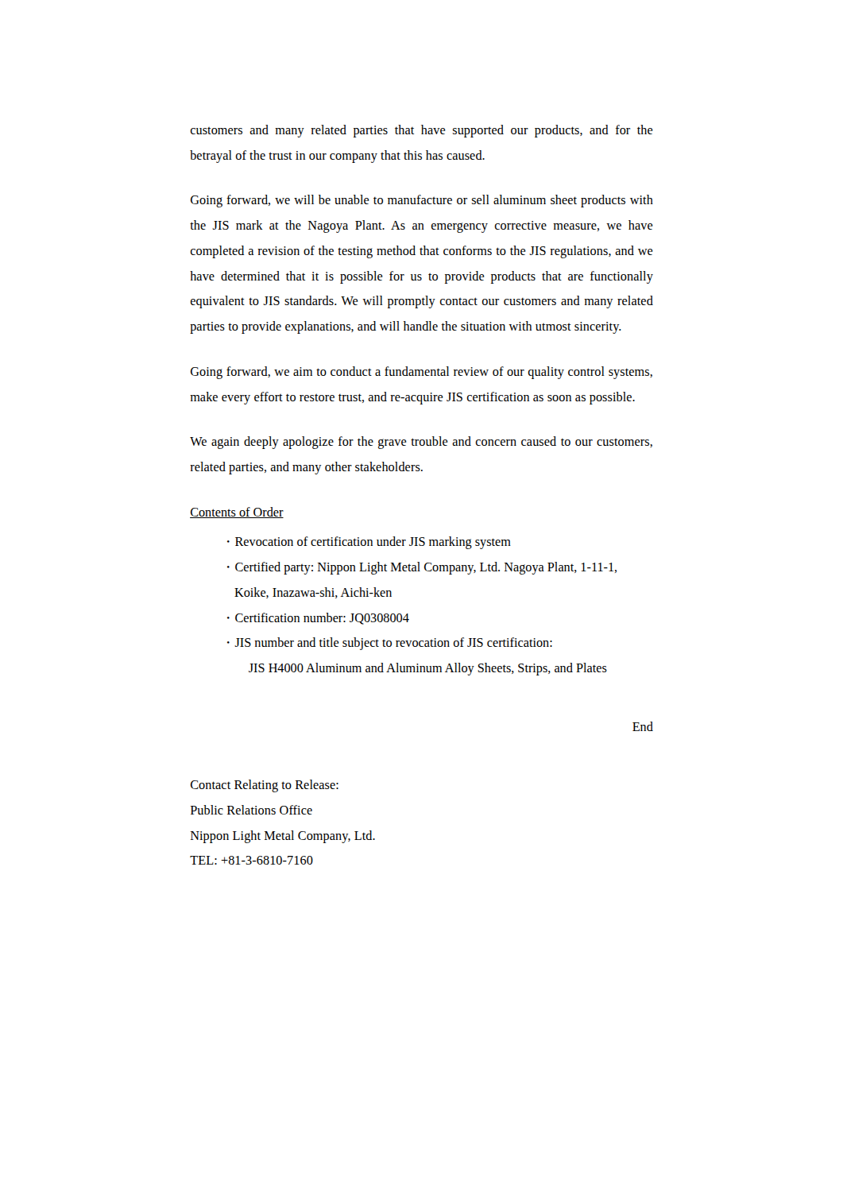customers and many related parties that have supported our products, and for the betrayal of the trust in our company that this has caused.
Going forward, we will be unable to manufacture or sell aluminum sheet products with the JIS mark at the Nagoya Plant. As an emergency corrective measure, we have completed a revision of the testing method that conforms to the JIS regulations, and we have determined that it is possible for us to provide products that are functionally equivalent to JIS standards. We will promptly contact our customers and many related parties to provide explanations, and will handle the situation with utmost sincerity.
Going forward, we aim to conduct a fundamental review of our quality control systems, make every effort to restore trust, and re-acquire JIS certification as soon as possible.
We again deeply apologize for the grave trouble and concern caused to our customers, related parties, and many other stakeholders.
Contents of Order
・Revocation of certification under JIS marking system
・Certified party: Nippon Light Metal Company, Ltd. Nagoya Plant, 1-11-1, Koike, Inazawa-shi, Aichi-ken
・Certification number: JQ0308004
・JIS number and title subject to revocation of JIS certification: JIS H4000 Aluminum and Aluminum Alloy Sheets, Strips, and Plates
End
Contact Relating to Release:
Public Relations Office
Nippon Light Metal Company, Ltd.
TEL: +81-3-6810-7160